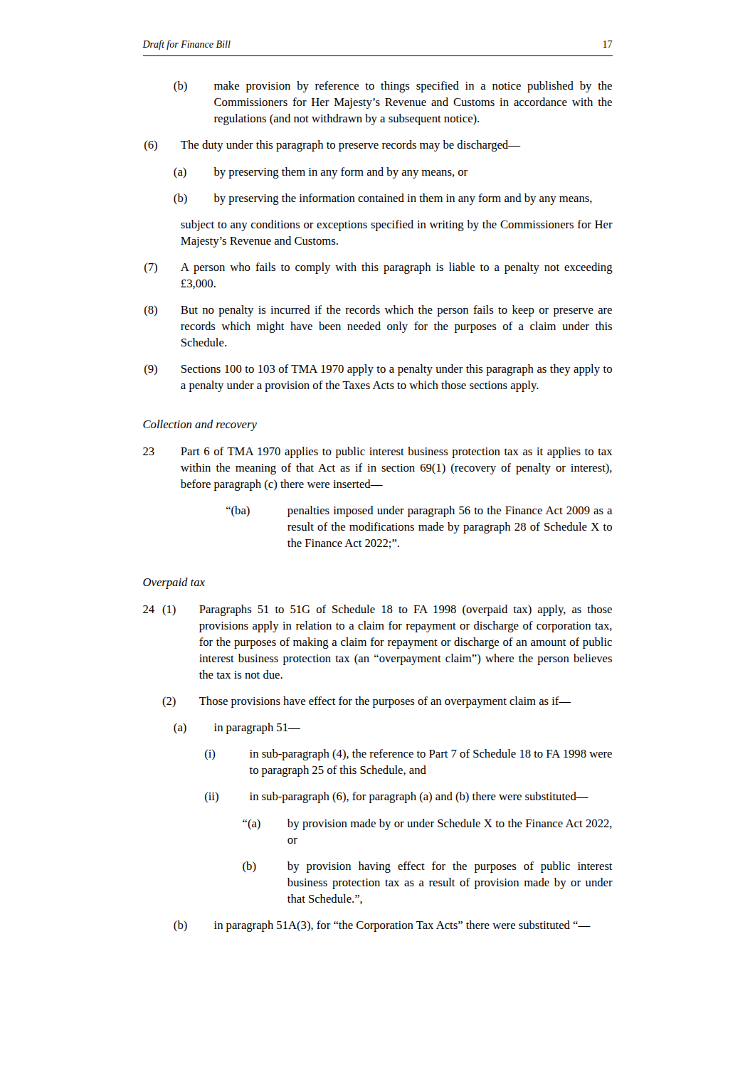Draft for Finance Bill 17
(b) make provision by reference to things specified in a notice published by the Commissioners for Her Majesty’s Revenue and Customs in accordance with the regulations (and not withdrawn by a subsequent notice).
(6) The duty under this paragraph to preserve records may be discharged—
(a) by preserving them in any form and by any means, or
(b) by preserving the information contained in them in any form and by any means,
subject to any conditions or exceptions specified in writing by the Commissioners for Her Majesty’s Revenue and Customs.
(7) A person who fails to comply with this paragraph is liable to a penalty not exceeding £3,000.
(8) But no penalty is incurred if the records which the person fails to keep or preserve are records which might have been needed only for the purposes of a claim under this Schedule.
(9) Sections 100 to 103 of TMA 1970 apply to a penalty under this paragraph as they apply to a penalty under a provision of the Taxes Acts to which those sections apply.
Collection and recovery
23
Part 6 of TMA 1970 applies to public interest business protection tax as it applies to tax within the meaning of that Act as if in section 69(1) (recovery of penalty or interest), before paragraph (c) there were inserted—
“(ba) penalties imposed under paragraph 56 to the Finance Act 2009 as a result of the modifications made by paragraph 28 of Schedule X to the Finance Act 2022;”.
Overpaid tax
24
(1) Paragraphs 51 to 51G of Schedule 18 to FA 1998 (overpaid tax) apply, as those provisions apply in relation to a claim for repayment or discharge of corporation tax, for the purposes of making a claim for repayment or discharge of an amount of public interest business protection tax (an “overpayment claim”) where the person believes the tax is not due.
(2) Those provisions have effect for the purposes of an overpayment claim as if—
(a) in paragraph 51—
(i) in sub-paragraph (4), the reference to Part 7 of Schedule 18 to FA 1998 were to paragraph 25 of this Schedule, and
(ii) in sub-paragraph (6), for paragraph (a) and (b) there were substituted—
“(a) by provision made by or under Schedule X to the Finance Act 2022, or
(b) by provision having effect for the purposes of public interest business protection tax as a result of provision made by or under that Schedule.”,
(b) in paragraph 51A(3), for “the Corporation Tax Acts” there were substituted “—